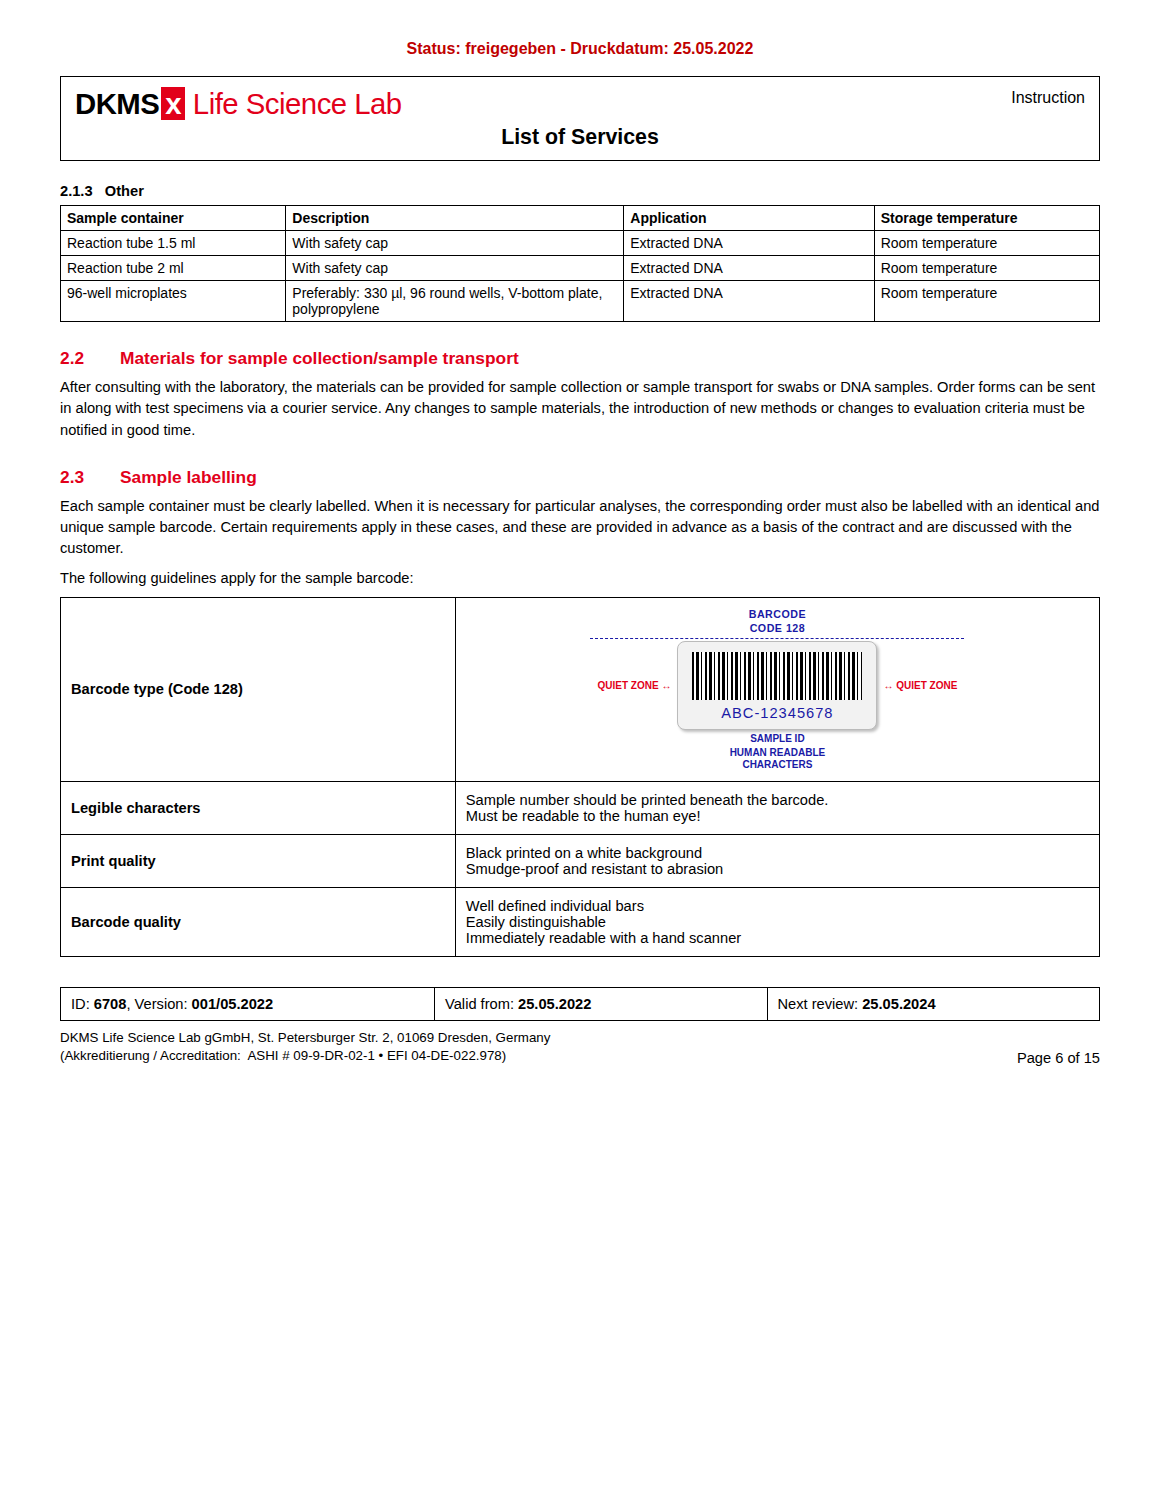Status: freigegeben - Druckdatum: 25.05.2022
DKMS x Life Science Lab
Instruction
List of Services
2.1.3 Other
| Sample container | Description | Application | Storage temperature |
| --- | --- | --- | --- |
| Reaction tube 1.5 ml | With safety cap | Extracted DNA | Room temperature |
| Reaction tube 2 ml | With safety cap | Extracted DNA | Room temperature |
| 96-well microplates | Preferably: 330 µl, 96 round wells, V-bottom plate, polypropylene | Extracted DNA | Room temperature |
2.2 Materials for sample collection/sample transport
After consulting with the laboratory, the materials can be provided for sample collection or sample transport for swabs or DNA samples. Order forms can be sent in along with test specimens via a courier service. Any changes to sample materials, the introduction of new methods or changes to evaluation criteria must be notified in good time.
2.3 Sample labelling
Each sample container must be clearly labelled. When it is necessary for particular analyses, the corresponding order must also be labelled with an identical and unique sample barcode. Certain requirements apply in these cases, and these are provided in advance as a basis of the contract and are discussed with the customer.
The following guidelines apply for the sample barcode:
| Barcode type (Code 128) | BARCODE CODE 128 QUIET ZONE ↔ ABC-12345678 ↔ QUIET ZONE SAMPLE ID HUMAN READABLE CHARACTERS |
| Legible characters | Sample number should be printed beneath the barcode. Must be readable to the human eye! |
| Print quality | Black printed on a white background Smudge-proof and resistant to abrasion |
| Barcode quality | Well defined individual bars Easily distinguishable Immediately readable with a hand scanner |
| ID: 6708 , Version: 001/05.2022 | Valid from: 25.05.2022 | Next review: 25.05.2024 |
DKMS Life Science Lab gGmbH, St. Petersburger Str. 2, 01069 Dresden, Germany
(Akkreditierung / Accreditation: ASHI # 09-9-DR-02-1 • EFI 04-DE-022.978)
Page 6 of 15